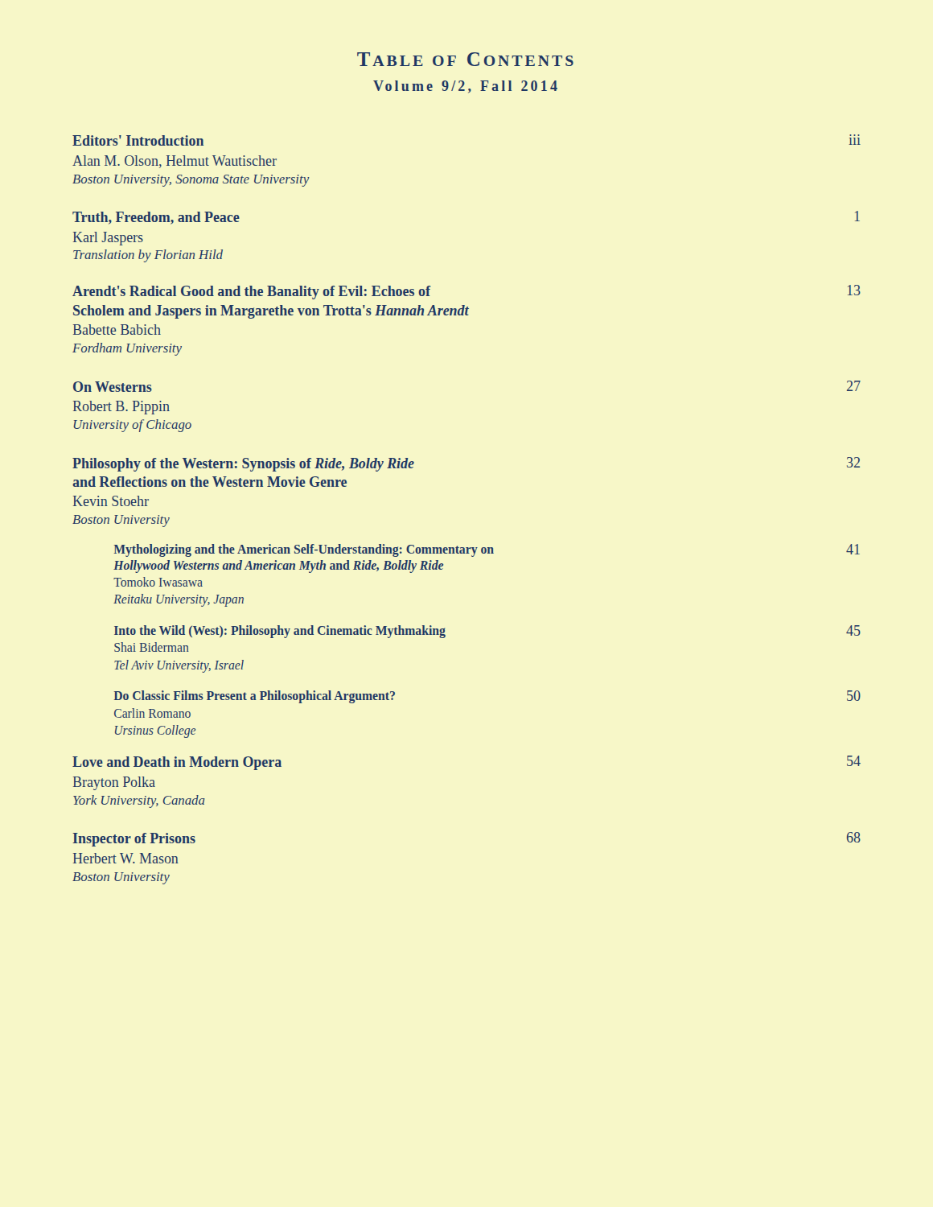TABLE OF CONTENTS
Volume 9/2, Fall 2014
| Editors' Introduction Alan M. Olson, Helmut Wautischer Boston University, Sonoma State University | iii |
| Truth, Freedom, and Peace Karl Jaspers Translation by Florian Hild | 1 |
| Arendt's Radical Good and the Banality of Evil: Echoes of Scholem and Jaspers in Margarethe von Trotta's Hannah Arendt Babette Babich Fordham University | 13 |
| On Westerns Robert B. Pippin University of Chicago | 27 |
| Philosophy of the Western: Synopsis of Ride, Boldy Ride and Reflections on the Western Movie Genre Kevin Stoehr Boston University | 32 |
| Mythologizing and the American Self-Understanding: Commentary on Hollywood Westerns and American Myth and Ride, Boldly Ride Tomoko Iwasawa Reitaku University, Japan | 41 |
| Into the Wild (West): Philosophy and Cinematic Mythmaking Shai Biderman Tel Aviv University, Israel | 45 |
| Do Classic Films Present a Philosophical Argument? Carlin Romano Ursinus College | 50 |
| Love and Death in Modern Opera Brayton Polka York University, Canada | 54 |
| Inspector of Prisons Herbert W. Mason Boston University | 68 |